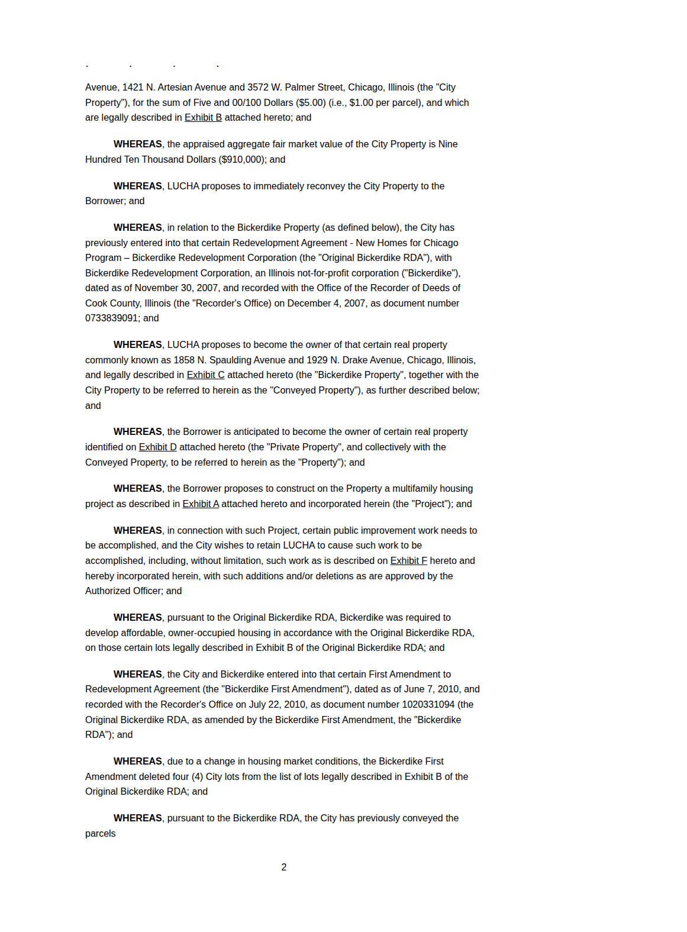· · · ·
Avenue, 1421 N. Artesian Avenue and 3572 W. Palmer Street, Chicago, Illinois (the "City Property"), for the sum of Five and 00/100 Dollars ($5.00) (i.e., $1.00 per parcel), and which are legally described in Exhibit B attached hereto; and
WHEREAS, the appraised aggregate fair market value of the City Property is Nine Hundred Ten Thousand Dollars ($910,000); and
WHEREAS, LUCHA proposes to immediately reconvey the City Property to the Borrower; and
WHEREAS, in relation to the Bickerdike Property (as defined below), the City has previously entered into that certain Redevelopment Agreement - New Homes for Chicago Program – Bickerdike Redevelopment Corporation (the "Original Bickerdike RDA"), with Bickerdike Redevelopment Corporation, an Illinois not-for-profit corporation ("Bickerdike"), dated as of November 30, 2007, and recorded with the Office of the Recorder of Deeds of Cook County, Illinois (the "Recorder's Office) on December 4, 2007, as document number 0733839091; and
WHEREAS, LUCHA proposes to become the owner of that certain real property commonly known as 1858 N. Spaulding Avenue and 1929 N. Drake Avenue, Chicago, Illinois, and legally described in Exhibit C attached hereto (the "Bickerdike Property", together with the City Property to be referred to herein as the "Conveyed Property"), as further described below; and
WHEREAS, the Borrower is anticipated to become the owner of certain real property identified on Exhibit D attached hereto (the "Private Property", and collectively with the Conveyed Property, to be referred to herein as the "Property"); and
WHEREAS, the Borrower proposes to construct on the Property a multifamily housing project as described in Exhibit A attached hereto and incorporated herein (the "Project"); and
WHEREAS, in connection with such Project, certain public improvement work needs to be accomplished, and the City wishes to retain LUCHA to cause such work to be accomplished, including, without limitation, such work as is described on Exhibit F hereto and hereby incorporated herein, with such additions and/or deletions as are approved by the Authorized Officer; and
WHEREAS, pursuant to the Original Bickerdike RDA, Bickerdike was required to develop affordable, owner-occupied housing in accordance with the Original Bickerdike RDA, on those certain lots legally described in Exhibit B of the Original Bickerdike RDA; and
WHEREAS, the City and Bickerdike entered into that certain First Amendment to Redevelopment Agreement (the "Bickerdike First Amendment"), dated as of June 7, 2010, and recorded with the Recorder's Office on July 22, 2010, as document number 1020331094 (the Original Bickerdike RDA, as amended by the Bickerdike First Amendment, the "Bickerdike RDA"); and
WHEREAS, due to a change in housing market conditions, the Bickerdike First Amendment deleted four (4) City lots from the list of lots legally described in Exhibit B of the Original Bickerdike RDA; and
WHEREAS, pursuant to the Bickerdike RDA, the City has previously conveyed the parcels
2